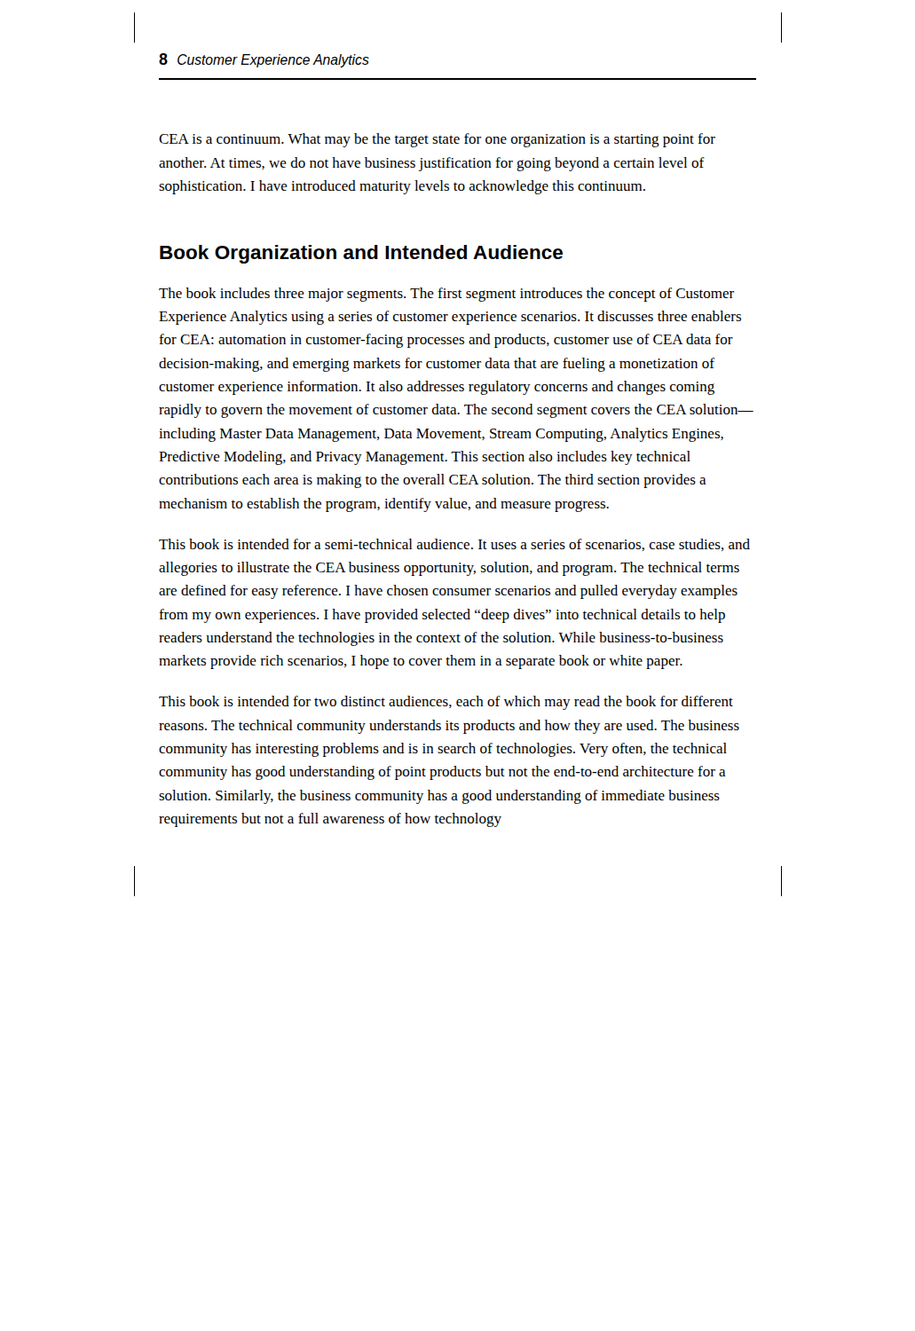8 Customer Experience Analytics
CEA is a continuum. What may be the target state for one organization is a starting point for another. At times, we do not have business justification for going beyond a certain level of sophistication. I have introduced maturity levels to acknowledge this continuum.
Book Organization and Intended Audience
The book includes three major segments. The first segment introduces the concept of Customer Experience Analytics using a series of customer experience scenarios. It discusses three enablers for CEA: automation in customer-facing processes and products, customer use of CEA data for decision-making, and emerging markets for customer data that are fueling a monetization of customer experience information. It also addresses regulatory concerns and changes coming rapidly to govern the movement of customer data. The second segment covers the CEA solution—including Master Data Management, Data Movement, Stream Computing, Analytics Engines, Predictive Modeling, and Privacy Management. This section also includes key technical contributions each area is making to the overall CEA solution. The third section provides a mechanism to establish the program, identify value, and measure progress.
This book is intended for a semi-technical audience. It uses a series of scenarios, case studies, and allegories to illustrate the CEA business opportunity, solution, and program. The technical terms are defined for easy reference. I have chosen consumer scenarios and pulled everyday examples from my own experiences. I have provided selected “deep dives” into technical details to help readers understand the technologies in the context of the solution. While business-to-business markets provide rich scenarios, I hope to cover them in a separate book or white paper.
This book is intended for two distinct audiences, each of which may read the book for different reasons. The technical community understands its products and how they are used. The business community has interesting problems and is in search of technologies. Very often, the technical community has good understanding of point products but not the end-to-end architecture for a solution. Similarly, the business community has a good understanding of immediate business requirements but not a full awareness of how technology